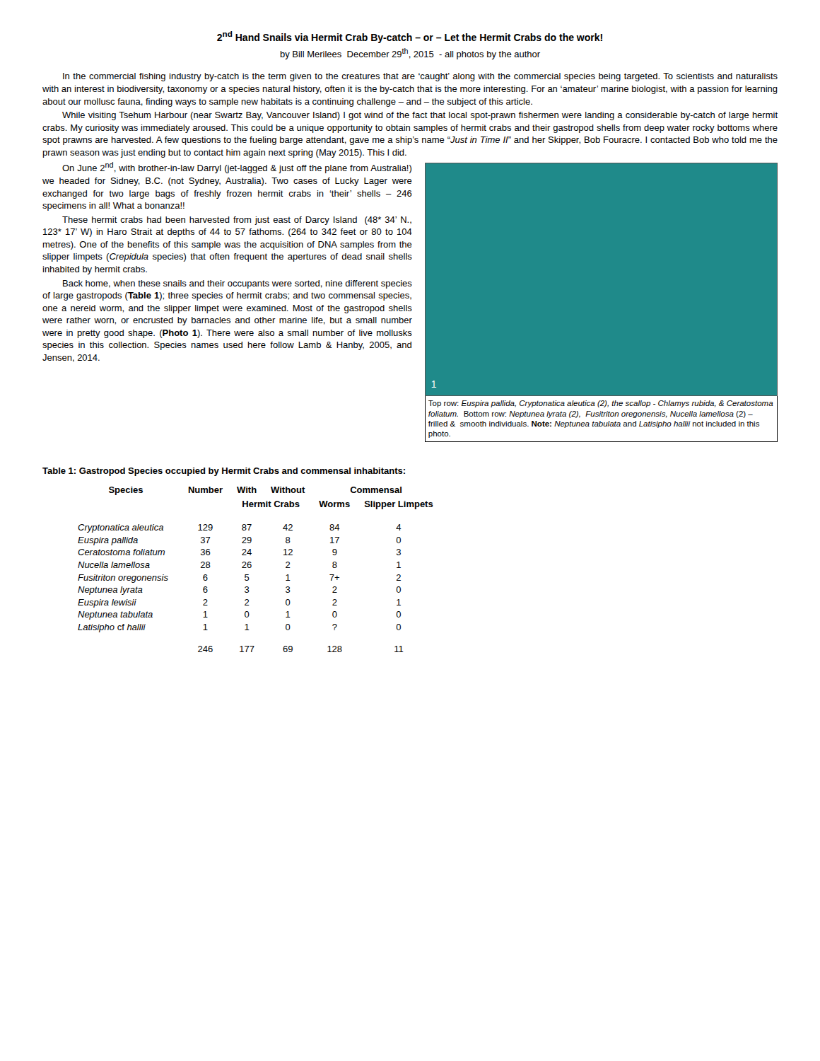2nd Hand Snails via Hermit Crab By-catch – or – Let the Hermit Crabs do the work!
by Bill Merilees December 29th, 2015 - all photos by the author
In the commercial fishing industry by-catch is the term given to the creatures that are ‘caught’ along with the commercial species being targeted. To scientists and naturalists with an interest in biodiversity, taxonomy or a species natural history, often it is the by-catch that is the more interesting. For an ‘amateur’ marine biologist, with a passion for learning about our mollusc fauna, finding ways to sample new habitats is a continuing challenge – and – the subject of this article.
While visiting Tsehum Harbour (near Swartz Bay, Vancouver Island) I got wind of the fact that local spot-prawn fishermen were landing a considerable by-catch of large hermit crabs. My curiosity was immediately aroused. This could be a unique opportunity to obtain samples of hermit crabs and their gastropod shells from deep water rocky bottoms where spot prawns are harvested. A few questions to the fueling barge attendant, gave me a ship’s name “Just in Time II” and her Skipper, Bob Fouracre. I contacted Bob who told me the prawn season was just ending but to contact him again next spring (May 2015). This I did.
1
Top row: Euspira pallida, Cryptonatica aleutica (2), the scallop - Chlamys rubida, & Ceratostoma foliatum. Bottom row: Neptunea lyrata (2), Fusitriton oregonensis, Nucella lamellosa (2) – frilled & smooth individuals. Note: Neptunea tabulata and Latisipho hallii not included in this photo.
On June 2nd, with brother-in-law Darryl (jet-lagged & just off the plane from Australia!) we headed for Sidney, B.C. (not Sydney, Australia). Two cases of Lucky Lager were exchanged for two large bags of freshly frozen hermit crabs in ‘their’ shells – 246 specimens in all! What a bonanza!!
These hermit crabs had been harvested from just east of Darcy Island (48* 34’ N., 123* 17’ W) in Haro Strait at depths of 44 to 57 fathoms. (264 to 342 feet or 80 to 104 metres). One of the benefits of this sample was the acquisition of DNA samples from the slipper limpets (Crepidula species) that often frequent the apertures of dead snail shells inhabited by hermit crabs.
Back home, when these snails and their occupants were sorted, nine different species of large gastropods (Table 1); three species of hermit crabs; and two commensal species, one a nereid worm, and the slipper limpet were examined. Most of the gastropod shells were rather worn, or encrusted by barnacles and other marine life, but a small number were in pretty good shape. (Photo 1). There were also a small number of live mollusks species in this collection. Species names used here follow Lamb & Hanby, 2005, and Jensen, 2014.
Table 1: Gastropod Species occupied by Hermit Crabs and commensal inhabitants:
| Species | Number | With | Without | Commensal |
| --- | --- | --- | --- | --- |
| | | Hermit Crabs | Worms | Slipper Limpets |
| Cryptonatica aleutica | 129 | 87 | 42 | 84 | 4 |
| Euspira pallida | 37 | 29 | 8 | 17 | 0 |
| Ceratostoma foliatum | 36 | 24 | 12 | 9 | 3 |
| Nucella lamellosa | 28 | 26 | 2 | 8 | 1 |
| Fusitriton oregonensis | 6 | 5 | 1 | 7+ | 2 |
| Neptunea lyrata | 6 | 3 | 3 | 2 | 0 |
| Euspira lewisii | 2 | 2 | 0 | 2 | 1 |
| Neptunea tabulata | 1 | 0 | 1 | 0 | 0 |
| Latisipho cf hallii | 1 | 1 | 0 | ? | 0 |
| | 246 | 177 | 69 | 128 | 11 |